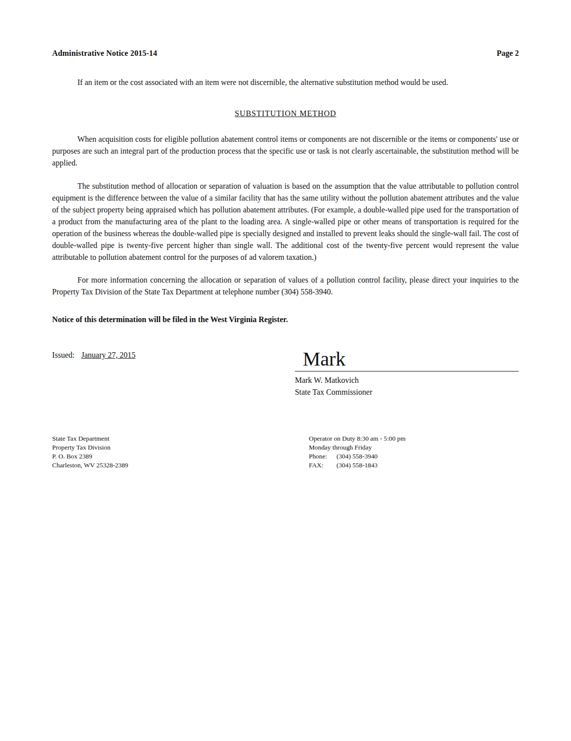Administrative Notice 2015-14 Page 2
If an item or the cost associated with an item were not discernible, the alternative substitution method would be used.
SUBSTITUTION METHOD
When acquisition costs for eligible pollution abatement control items or components are not discernible or the items or components' use or purposes are such an integral part of the production process that the specific use or task is not clearly ascertainable, the substitution method will be applied.
The substitution method of allocation or separation of valuation is based on the assumption that the value attributable to pollution control equipment is the difference between the value of a similar facility that has the same utility without the pollution abatement attributes and the value of the subject property being appraised which has pollution abatement attributes. (For example, a double-walled pipe used for the transportation of a product from the manufacturing area of the plant to the loading area. A single-walled pipe or other means of transportation is required for the operation of the business whereas the double-walled pipe is specially designed and installed to prevent leaks should the single-wall fail. The cost of double-walled pipe is twenty-five percent higher than single wall. The additional cost of the twenty-five percent would represent the value attributable to pollution abatement control for the purposes of ad valorem taxation.)
For more information concerning the allocation or separation of values of a pollution control facility, please direct your inquiries to the Property Tax Division of the State Tax Department at telephone number (304) 558-3940.
Notice of this determination will be filed in the West Virginia Register.
Issued: January 27, 2015
Mark
Mark W. Matkovich
State Tax Commissioner
State Tax Department
Property Tax Division
P. O. Box 2389
Charleston, WV 25328-2389
Operator on Duty 8:30 am - 5:00 pm
Monday through Friday
Phone:(304) 558-3940
FAX:(304) 558-1843